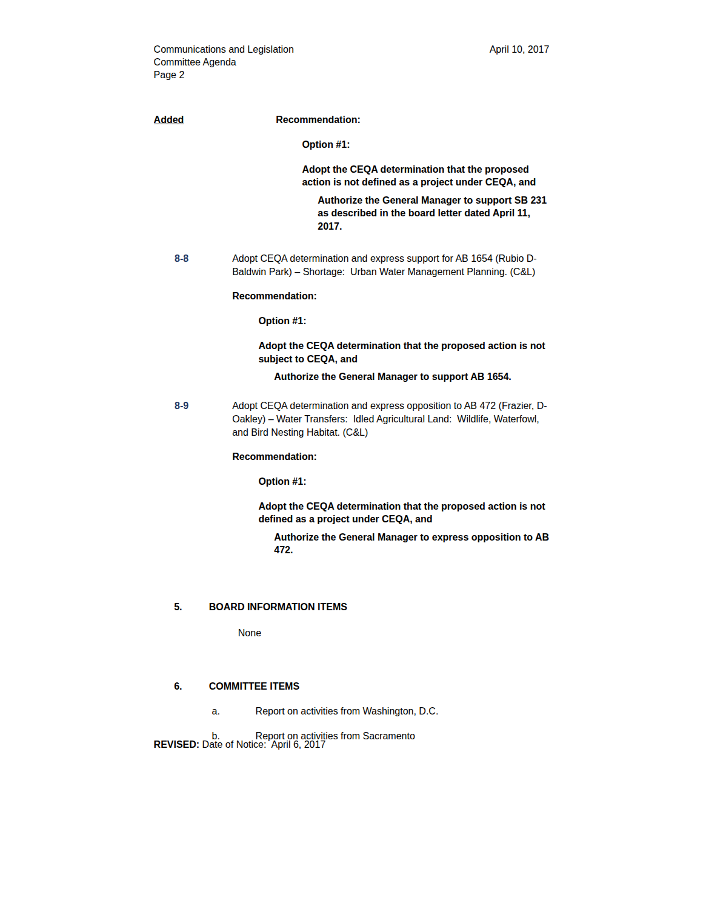Communications and Legislation
Committee Agenda
Page 2
April 10, 2017
Added
Recommendation:
Option #1:
Adopt the CEQA determination that the proposed action is not defined as a project under CEQA, and
Authorize the General Manager to support SB 231 as described in the board letter dated April 11, 2017.
8-8
Adopt CEQA determination and express support for AB 1654 (Rubio D-Baldwin Park) – Shortage: Urban Water Management Planning. (C&L)
Recommendation:
Option #1:
Adopt the CEQA determination that the proposed action is not subject to CEQA, and
Authorize the General Manager to support AB 1654.
8-9
Adopt CEQA determination and express opposition to AB 472 (Frazier, D-Oakley) – Water Transfers: Idled Agricultural Land: Wildlife, Waterfowl, and Bird Nesting Habitat. (C&L)
Recommendation:
Option #1:
Adopt the CEQA determination that the proposed action is not defined as a project under CEQA, and
Authorize the General Manager to express opposition to AB 472.
5.
Board Information Items
None
6.
Committee Items
a.
Report on activities from Washington, D.C.
b.
Report on activities from Sacramento
REVISED: Date of Notice: April 6, 2017